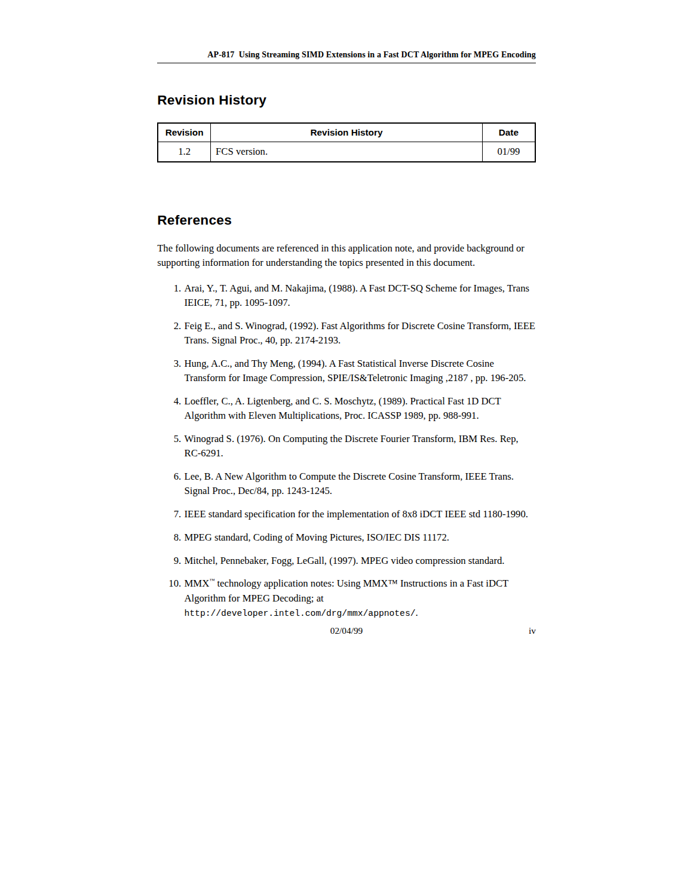AP-817 Using Streaming SIMD Extensions in a Fast DCT Algorithm for MPEG Encoding
Revision History
| Revision | Revision History | Date |
| --- | --- | --- |
| 1.2 | FCS version. | 01/99 |
References
The following documents are referenced in this application note, and provide background or supporting information for understanding the topics presented in this document.
Arai, Y., T. Agui, and M. Nakajima, (1988). A Fast DCT-SQ Scheme for Images, Trans IEICE, 71, pp. 1095-1097.
Feig E., and S. Winograd, (1992). Fast Algorithms for Discrete Cosine Transform, IEEE Trans. Signal Proc., 40, pp. 2174-2193.
Hung, A.C., and Thy Meng, (1994). A Fast Statistical Inverse Discrete Cosine Transform for Image Compression, SPIE/IS&Teletronic Imaging ,2187 , pp. 196-205.
Loeffler, C., A. Ligtenberg, and C. S. Moschytz, (1989). Practical Fast 1D DCT Algorithm with Eleven Multiplications, Proc. ICASSP 1989, pp. 988-991.
Winograd S. (1976). On Computing the Discrete Fourier Transform, IBM Res. Rep, RC-6291.
Lee, B. A New Algorithm to Compute the Discrete Cosine Transform, IEEE Trans. Signal Proc., Dec/84, pp. 1243-1245.
IEEE standard specification for the implementation of 8x8 iDCT IEEE std 1180-1990.
MPEG standard, Coding of Moving Pictures, ISO/IEC DIS 11172.
Mitchel, Pennebaker, Fogg, LeGall, (1997). MPEG video compression standard.
MMX™ technology application notes: Using MMX™ Instructions in a Fast iDCT Algorithm for MPEG Decoding; at http://developer.intel.com/drg/mmx/appnotes/.
02/04/99
iv